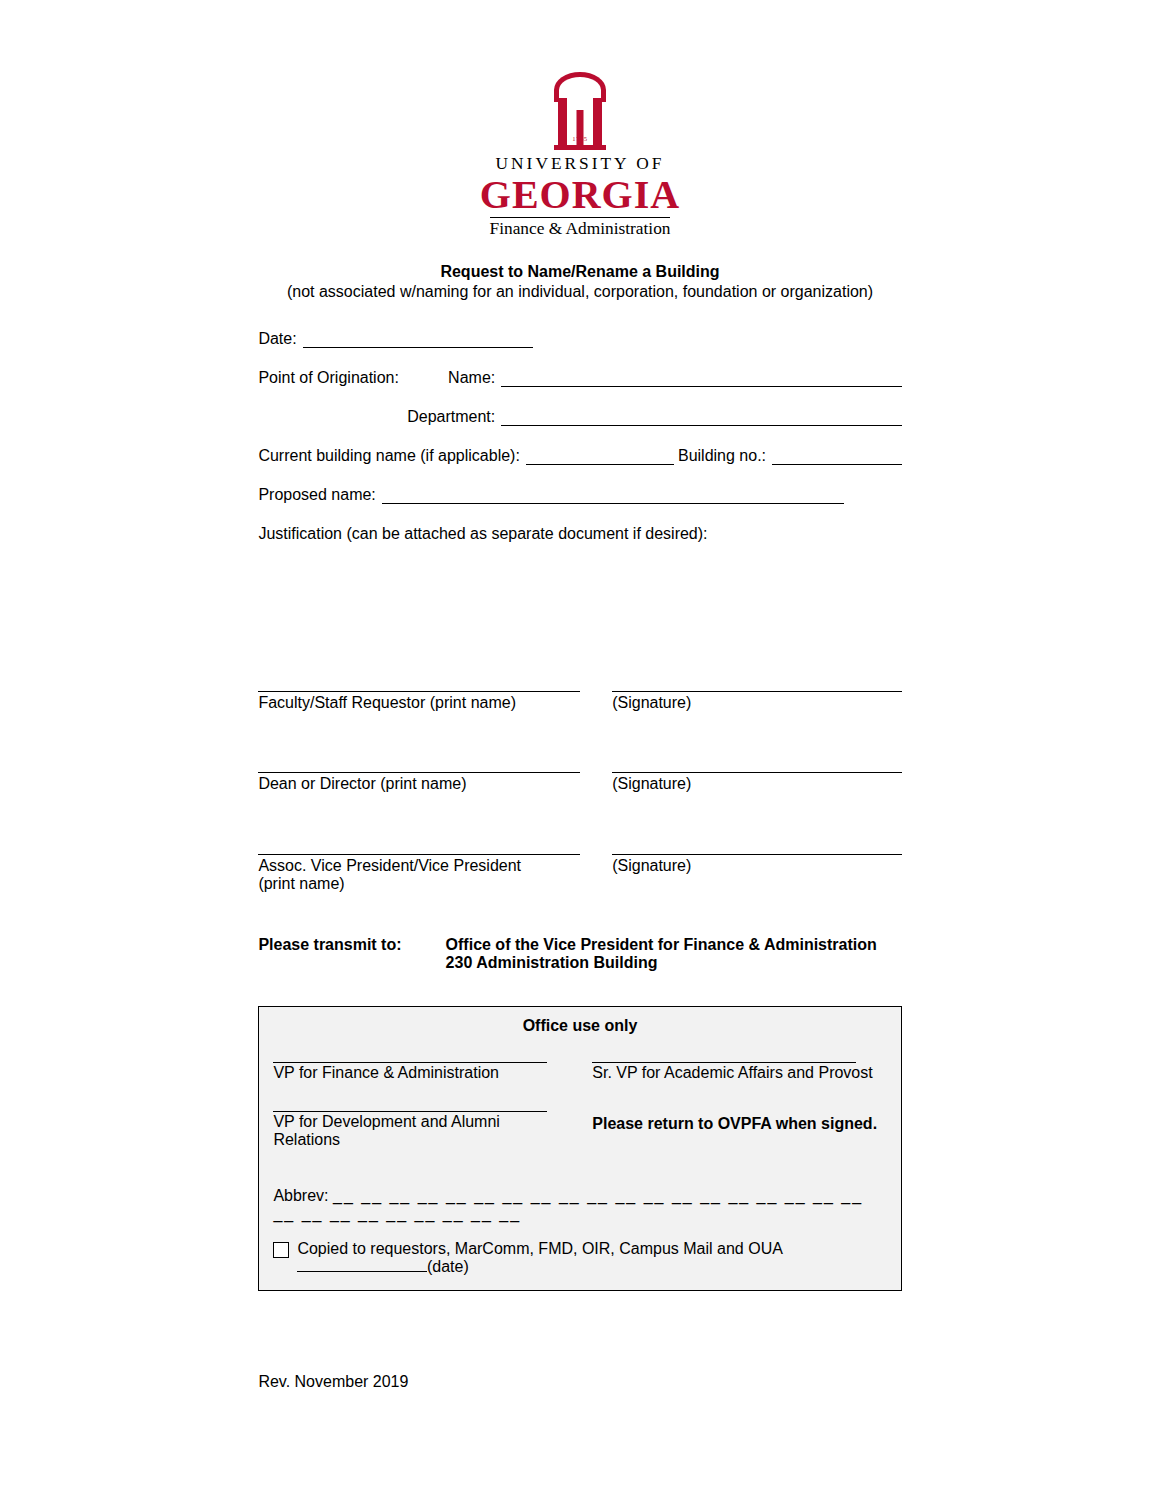1785
UNIVERSITY OF
GEORGIA
Finance & Administration
Request to Name/Rename a Building
(not associated w/naming for an individual, corporation, foundation or organization)
Date:
Point of Origination: Name:
Department:
Current building name (if applicable): Building no.:
Proposed name:
Justification (can be attached as separate document if desired):
Faculty/Staff Requestor (print name)
(Signature)
Dean or Director (print name)
(Signature)
Assoc. Vice President/Vice President (print name)
(Signature)
Please transmit to:
Office of the Vice President for Finance & Administration
230 Administration Building
Office use only
VP for Finance & Administration
Sr. VP for Academic Affairs and Provost
VP for Development and Alumni Relations
Please return to OVPFA when signed.
Abbrev: __ __ __ __ __ __ __ __ __ __ __ __ __ __ __ __ __ __ __ __ __ __ __ __ __ __ __ __
Copied to requestors, MarComm, FMD, OIR, Campus Mail and OUA (date)
Rev. November 2019